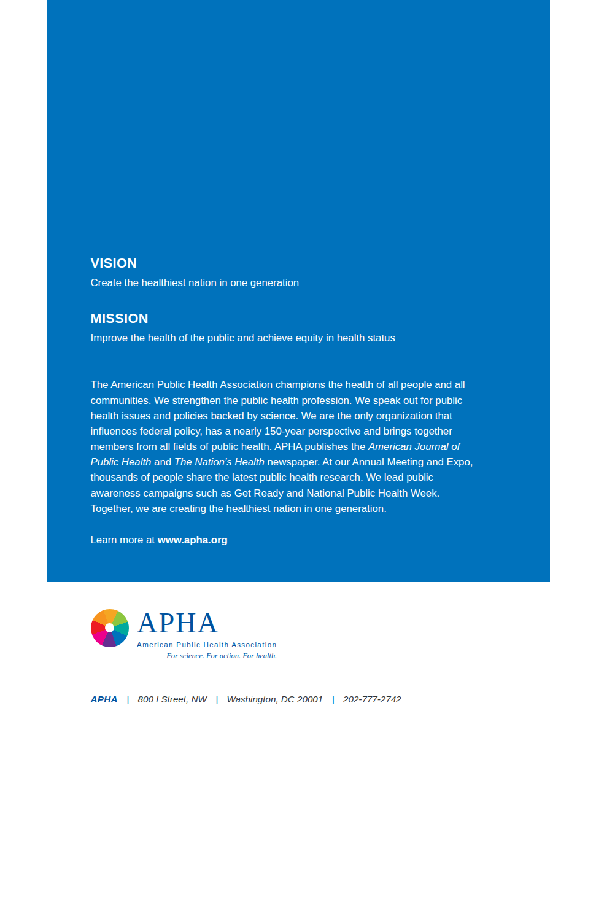Vision
Create the healthiest nation in one generation
Mission
Improve the health of the public and achieve equity in health status
The American Public Health Association champions the health of all people and all communities. We strengthen the public health profession. We speak out for public health issues and policies backed by science. We are the only organization that influences federal policy, has a nearly 150-year perspective and brings together members from all fields of public health. APHA publishes the American Journal of Public Health and The Nation’s Health newspaper. At our Annual Meeting and Expo, thousands of people share the latest public health research. We lead public awareness campaigns such as Get Ready and National Public Health Week. Together, we are creating the healthiest nation in one generation.
Learn more at www.apha.org
APHA American Public Health Association For science. For action. For health.
APHA | 800 I Street, NW | Washington, DC 20001 | 202-777-2742